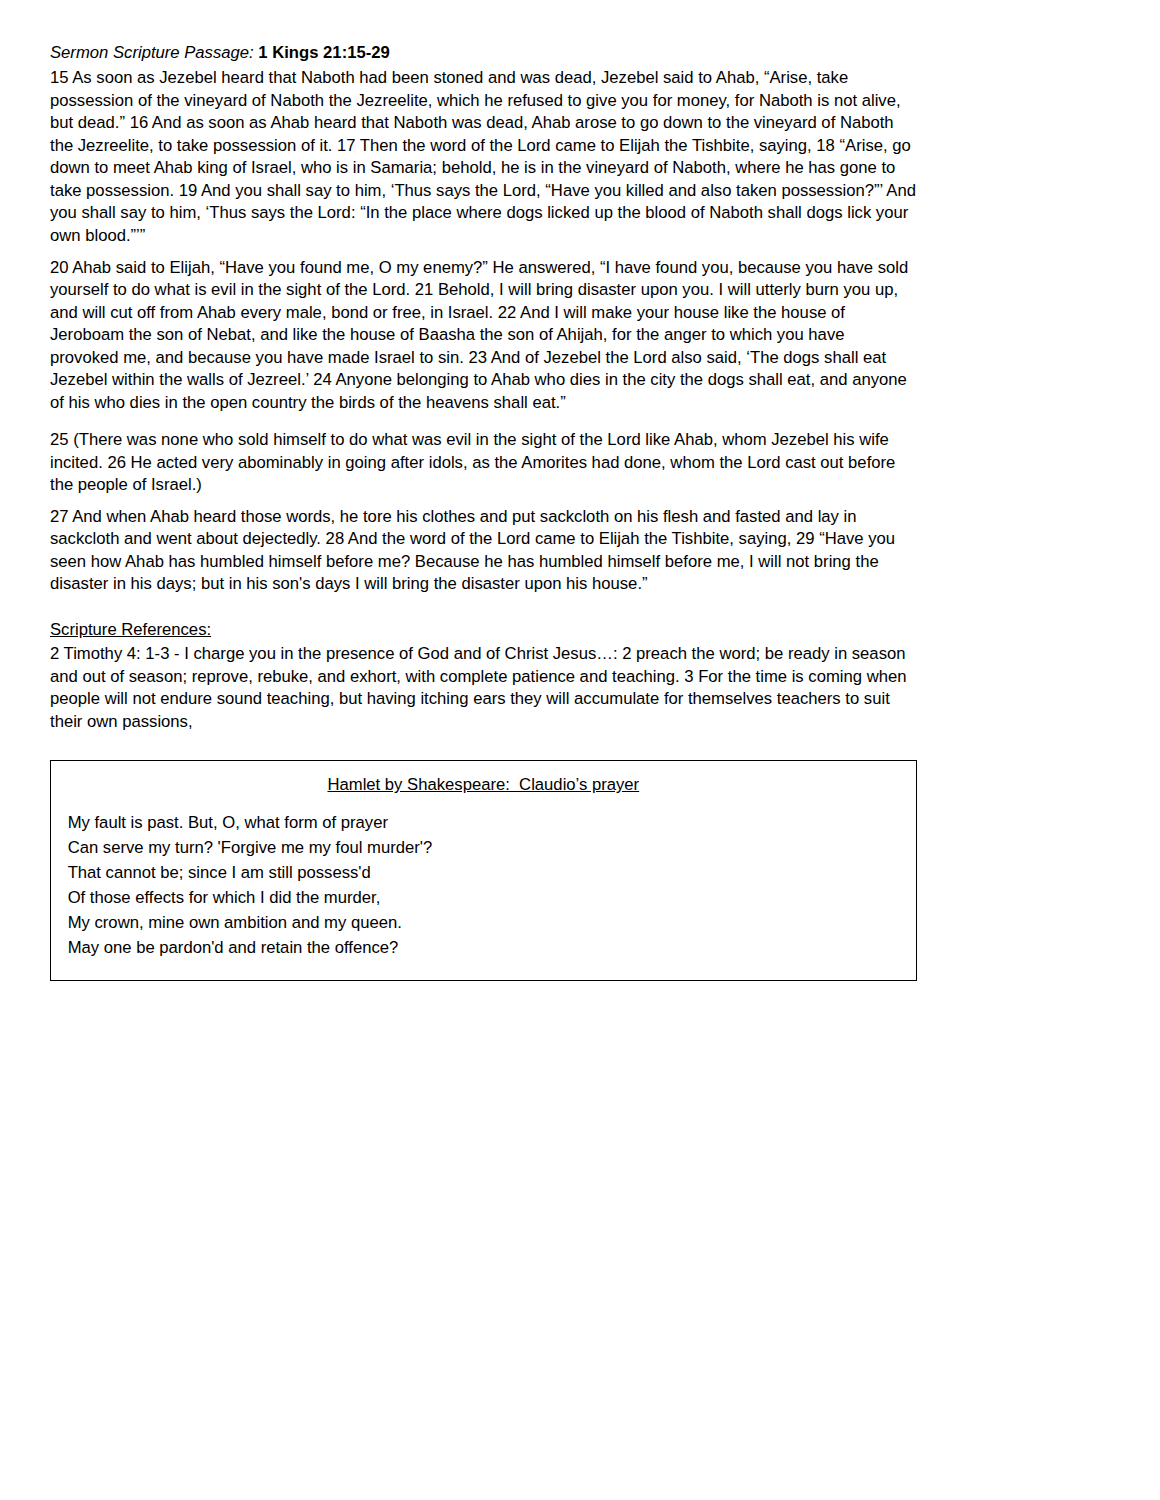Sermon Scripture Passage: 1 Kings 21:15-29
15 As soon as Jezebel heard that Naboth had been stoned and was dead, Jezebel said to Ahab, “Arise, take possession of the vineyard of Naboth the Jezreelite, which he refused to give you for money, for Naboth is not alive, but dead.” 16 And as soon as Ahab heard that Naboth was dead, Ahab arose to go down to the vineyard of Naboth the Jezreelite, to take possession of it. 17 Then the word of the Lord came to Elijah the Tishbite, saying, 18 “Arise, go down to meet Ahab king of Israel, who is in Samaria; behold, he is in the vineyard of Naboth, where he has gone to take possession. 19 And you shall say to him, ‘Thus says the Lord, “Have you killed and also taken possession?”’ And you shall say to him, ‘Thus says the Lord: “In the place where dogs licked up the blood of Naboth shall dogs lick your own blood.”’”
20 Ahab said to Elijah, “Have you found me, O my enemy?” He answered, “I have found you, because you have sold yourself to do what is evil in the sight of the Lord. 21 Behold, I will bring disaster upon you. I will utterly burn you up, and will cut off from Ahab every male, bond or free, in Israel. 22 And I will make your house like the house of Jeroboam the son of Nebat, and like the house of Baasha the son of Ahijah, for the anger to which you have provoked me, and because you have made Israel to sin. 23 And of Jezebel the Lord also said, ‘The dogs shall eat Jezebel within the walls of Jezreel.’ 24 Anyone belonging to Ahab who dies in the city the dogs shall eat, and anyone of his who dies in the open country the birds of the heavens shall eat.”
25 (There was none who sold himself to do what was evil in the sight of the Lord like Ahab, whom Jezebel his wife incited. 26 He acted very abominably in going after idols, as the Amorites had done, whom the Lord cast out before the people of Israel.)
27 And when Ahab heard those words, he tore his clothes and put sackcloth on his flesh and fasted and lay in sackcloth and went about dejectedly. 28 And the word of the Lord came to Elijah the Tishbite, saying, 29 “Have you seen how Ahab has humbled himself before me? Because he has humbled himself before me, I will not bring the disaster in his days; but in his son's days I will bring the disaster upon his house.”
Scripture References:
2 Timothy 4: 1-3 - I charge you in the presence of God and of Christ Jesus…: 2 preach the word; be ready in season and out of season; reprove, rebuke, and exhort, with complete patience and teaching. 3 For the time is coming when people will not endure sound teaching, but having itching ears they will accumulate for themselves teachers to suit their own passions,
Hamlet by Shakespeare: Claudio’s prayer
My fault is past. But, O, what form of prayer
Can serve my turn? 'Forgive me my foul murder'?
That cannot be; since I am still possess'd
Of those effects for which I did the murder,
My crown, mine own ambition and my queen.
May one be pardon'd and retain the offence?